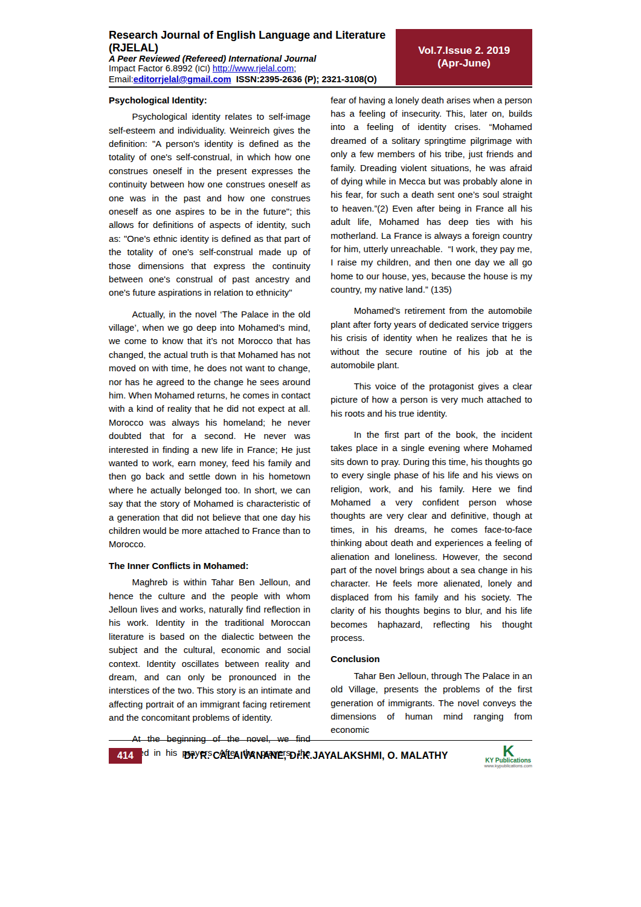Research Journal of English Language and Literature (RJELAL)
A Peer Reviewed (Refereed) International Journal
Impact Factor 6.8992 (ICI) http://www.rjelal.com;
Email:editorrjelal@gmail.com ISSN:2395-2636 (P); 2321-3108(O)
Vol.7.Issue 2. 2019
(Apr-June)
Psychological Identity:
Psychological identity relates to self-image self-esteem and individuality. Weinreich gives the definition: "A person's identity is defined as the totality of one's self-construal, in which how one construes oneself in the present expresses the continuity between how one construes oneself as one was in the past and how one construes oneself as one aspires to be in the future"; this allows for definitions of aspects of identity, such as: "One's ethnic identity is defined as that part of the totality of one's self-construal made up of those dimensions that express the continuity between one's construal of past ancestry and one's future aspirations in relation to ethnicity"
Actually, in the novel ‘The Palace in the old village’, when we go deep into Mohamed’s mind, we come to know that it’s not Morocco that has changed, the actual truth is that Mohamed has not moved on with time, he does not want to change, nor has he agreed to the change he sees around him. When Mohamed returns, he comes in contact with a kind of reality that he did not expect at all. Morocco was always his homeland; he never doubted that for a second. He never was interested in finding a new life in France; He just wanted to work, earn money, feed his family and then go back and settle down in his hometown where he actually belonged too. In short, we can say that the story of Mohamed is characteristic of a generation that did not believe that one day his children would be more attached to France than to Morocco.
The Inner Conflicts in Mohamed:
Maghreb is within Tahar Ben Jelloun, and hence the culture and the people with whom Jelloun lives and works, naturally find reflection in his work. Identity in the traditional Moroccan literature is based on the dialectic between the subject and the cultural, economic and social context. Identity oscillates between reality and dream, and can only be pronounced in the interstices of the two. This story is an intimate and affecting portrait of an immigrant facing retirement and the concomitant problems of identity.
At the beginning of the novel, we find Mohamed in his prayers. After the prayers, the fear of having a lonely death arises when a person has a feeling of insecurity. This, later on, builds into a feeling of identity crises. “Mohamed dreamed of a solitary springtime pilgrimage with only a few members of his tribe, just friends and family. Dreading violent situations, he was afraid of dying while in Mecca but was probably alone in his fear, for such a death sent one’s soul straight to heaven.”(2) Even after being in France all his adult life, Mohamed has deep ties with his motherland. La France is always a foreign country for him, utterly unreachable. “I work, they pay me, I raise my children, and then one day we all go home to our house, yes, because the house is my country, my native land.” (135)
Mohamed’s retirement from the automobile plant after forty years of dedicated service triggers his crisis of identity when he realizes that he is without the secure routine of his job at the automobile plant.
This voice of the protagonist gives a clear picture of how a person is very much attached to his roots and his true identity.
In the first part of the book, the incident takes place in a single evening where Mohamed sits down to pray. During this time, his thoughts go to every single phase of his life and his views on religion, work, and his family. Here we find Mohamed a very confident person whose thoughts are very clear and definitive, though at times, in his dreams, he comes face-to-face thinking about death and experiences a feeling of alienation and loneliness. However, the second part of the novel brings about a sea change in his character. He feels more alienated, lonely and displaced from his family and his society. The clarity of his thoughts begins to blur, and his life becomes haphazard, reflecting his thought process.
Conclusion
Tahar Ben Jelloun, through The Palace in an old Village, presents the problems of the first generation of immigrants. The novel conveys the dimensions of human mind ranging from economic
414
Dr. R. CALAIVANANE, Dr.K.JAYALAKSHMI, O. MALATHY
K KY Publications www.kypublications.com